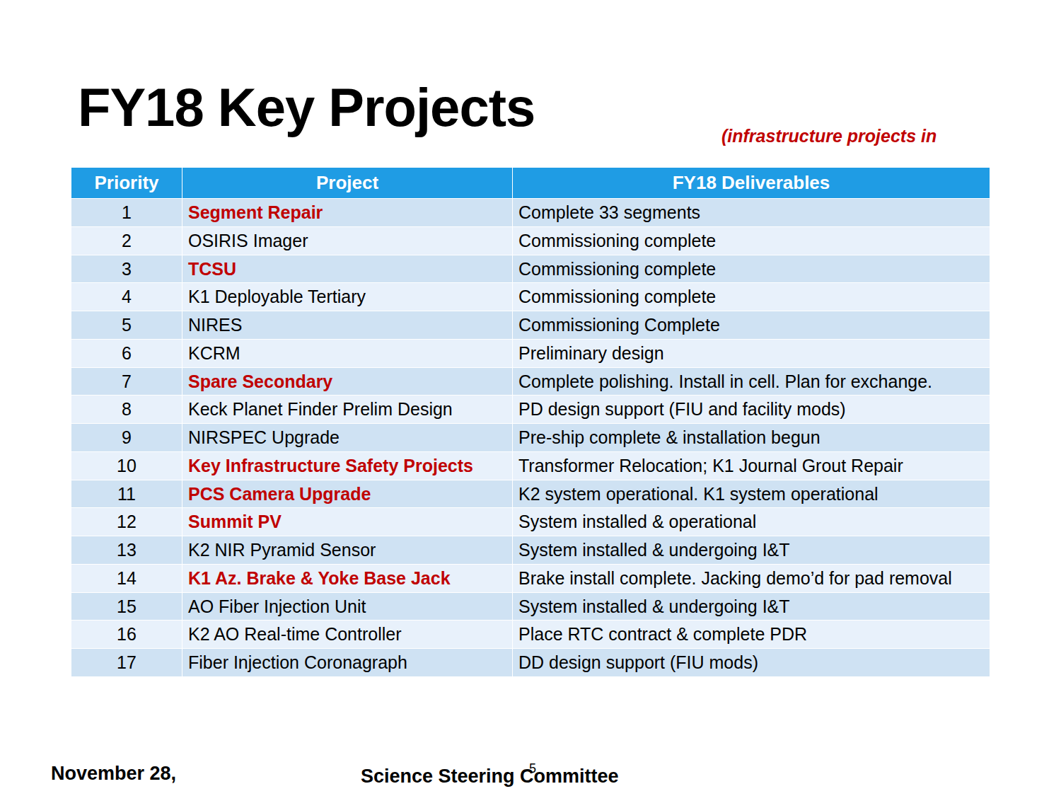FY18 Key Projects
(infrastructure projects in
| Priority | Project | FY18 Deliverables |
| --- | --- | --- |
| 1 | Segment Repair | Complete 33 segments |
| 2 | OSIRIS Imager | Commissioning complete |
| 3 | TCSU | Commissioning complete |
| 4 | K1 Deployable Tertiary | Commissioning complete |
| 5 | NIRES | Commissioning Complete |
| 6 | KCRM | Preliminary design |
| 7 | Spare Secondary | Complete polishing. Install in cell. Plan for exchange. |
| 8 | Keck Planet Finder Prelim Design | PD design support (FIU and facility mods) |
| 9 | NIRSPEC Upgrade | Pre-ship complete & installation begun |
| 10 | Key Infrastructure Safety Projects | Transformer Relocation; K1 Journal Grout Repair |
| 11 | PCS Camera Upgrade | K2 system operational. K1 system operational |
| 12 | Summit PV | System installed & operational |
| 13 | K2 NIR Pyramid Sensor | System installed & undergoing I&T |
| 14 | K1 Az. Brake & Yoke Base Jack | Brake install complete. Jacking demo’d for pad removal |
| 15 | AO Fiber Injection Unit | System installed & undergoing I&T |
| 16 | K2 AO Real-time Controller | Place RTC contract & complete PDR |
| 17 | Fiber Injection Coronagraph | DD design support (FIU mods) |
November 28,
Science Steering Committee
5